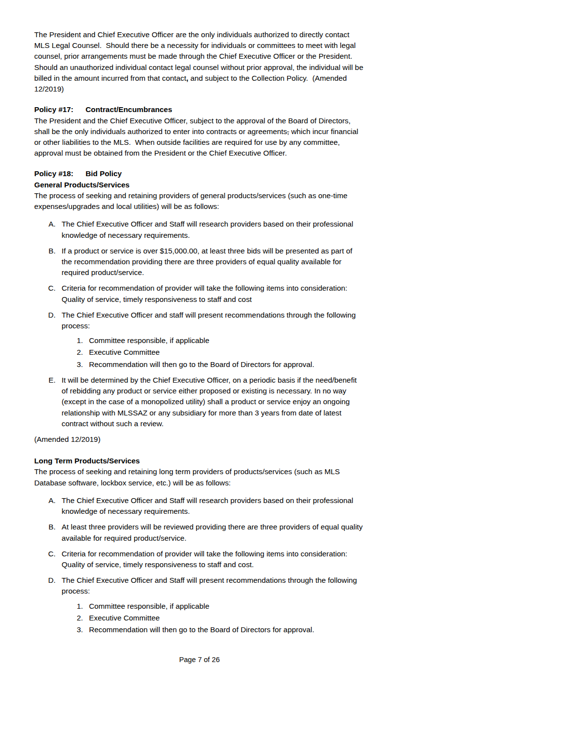The President and Chief Executive Officer are the only individuals authorized to directly contact MLS Legal Counsel. Should there be a necessity for individuals or committees to meet with legal counsel, prior arrangements must be made through the Chief Executive Officer or the President. Should an unauthorized individual contact legal counsel without prior approval, the individual will be billed in the amount incurred from that contact, and subject to the Collection Policy. (Amended 12/2019)
Policy #17: Contract/Encumbrances
The President and the Chief Executive Officer, subject to the approval of the Board of Directors, shall be the only individuals authorized to enter into contracts or agreements, which incur financial or other liabilities to the MLS. When outside facilities are required for use by any committee, approval must be obtained from the President or the Chief Executive Officer.
Policy #18: Bid Policy
General Products/Services
The process of seeking and retaining providers of general products/services (such as one-time expenses/upgrades and local utilities) will be as follows:
The Chief Executive Officer and Staff will research providers based on their professional knowledge of necessary requirements.
If a product or service is over $15,000.00, at least three bids will be presented as part of the recommendation providing there are three providers of equal quality available for required product/service.
Criteria for recommendation of provider will take the following items into consideration: Quality of service, timely responsiveness to staff and cost
The Chief Executive Officer and staff will present recommendations through the following process:
Committee responsible, if applicable
Executive Committee
Recommendation will then go to the Board of Directors for approval.
It will be determined by the Chief Executive Officer, on a periodic basis if the need/benefit of rebidding any product or service either proposed or existing is necessary. In no way (except in the case of a monopolized utility) shall a product or service enjoy an ongoing relationship with MLSSAZ or any subsidiary for more than 3 years from date of latest contract without such a review.
(Amended 12/2019)
Long Term Products/Services
The process of seeking and retaining long term providers of products/services (such as MLS Database software, lockbox service, etc.) will be as follows:
The Chief Executive Officer and Staff will research providers based on their professional knowledge of necessary requirements.
At least three providers will be reviewed providing there are three providers of equal quality available for required product/service.
Criteria for recommendation of provider will take the following items into consideration: Quality of service, timely responsiveness to staff and cost.
The Chief Executive Officer and Staff will present recommendations through the following process:
Committee responsible, if applicable
Executive Committee
Recommendation will then go to the Board of Directors for approval.
Page 7 of 26